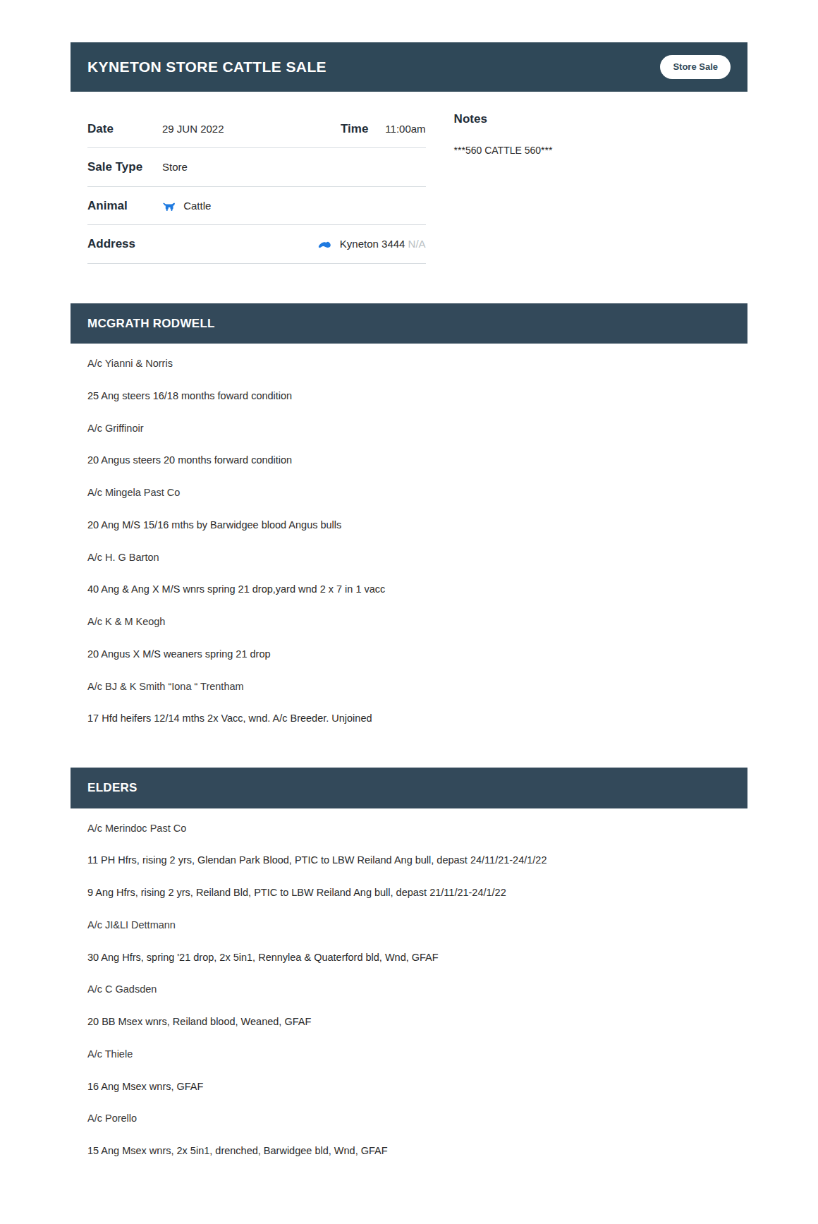Kyneton Store Cattle Sale
Store Sale
Date 29 JUN 2022 Time 11:00am
Sale Type Store
Animal Cattle
Address Kyneton 3444 N/A
Notes
***560 CATTLE 560***
McGrath Rodwell
A/c Yianni & Norris
25 Ang steers 16/18 months foward condition
A/c Griffinoir
20 Angus steers 20 months forward condition
A/c Mingela Past Co
20 Ang M/S 15/16 mths by Barwidgee blood Angus bulls
A/c H. G Barton
40 Ang & Ang X M/S wnrs spring 21 drop,yard wnd 2 x 7 in 1 vacc
A/c K & M Keogh
20 Angus X M/S weaners spring 21 drop
A/c BJ & K Smith “Iona “ Trentham
17 Hfd heifers 12/14 mths 2x Vacc, wnd. A/c Breeder. Unjoined
Elders
A/c Merindoc Past Co
11 PH Hfrs, rising 2 yrs, Glendan Park Blood, PTIC to LBW Reiland Ang bull, depast 24/11/21-24/1/22
9 Ang Hfrs, rising 2 yrs, Reiland Bld, PTIC to LBW Reiland Ang bull, depast 21/11/21-24/1/22
A/c JI&LI Dettmann
30 Ang Hfrs, spring '21 drop, 2x 5in1, Rennylea & Quaterford bld, Wnd, GFAF
A/c C Gadsden
20 BB Msex wnrs, Reiland blood, Weaned, GFAF
A/c Thiele
16 Ang Msex wnrs, GFAF
A/c Porello
15 Ang Msex wnrs, 2x 5in1, drenched, Barwidgee bld, Wnd, GFAF